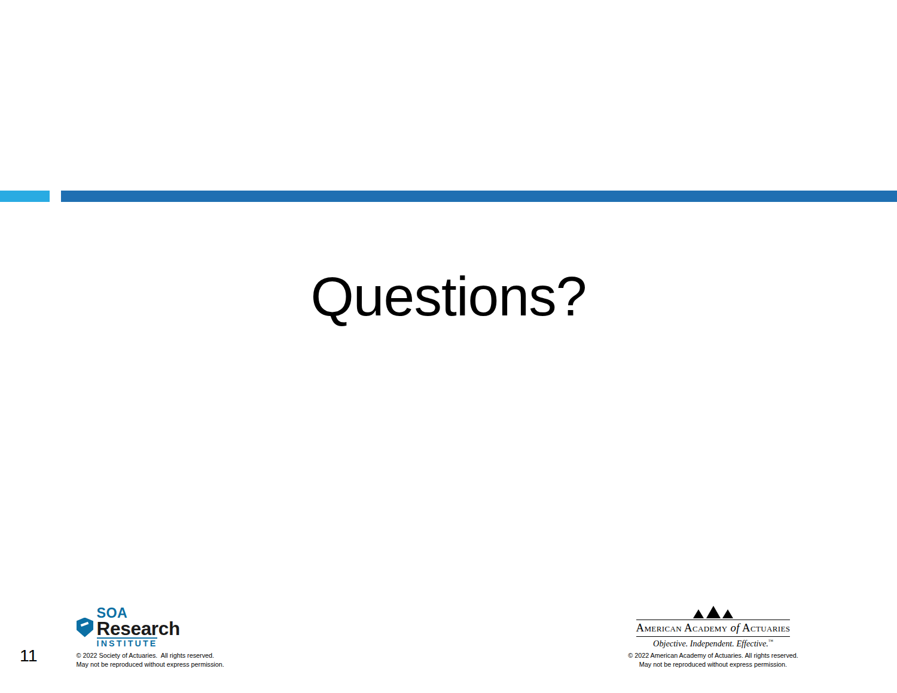Questions?
11
SOA
Research
INSTITUTE
© 2022 Society of Actuaries. All rights reserved.
May not be reproduced without express permission.
American Academy of Actuaries
Objective. Independent. Effective.™
© 2022 American Academy of Actuaries. All rights reserved.
May not be reproduced without express permission.